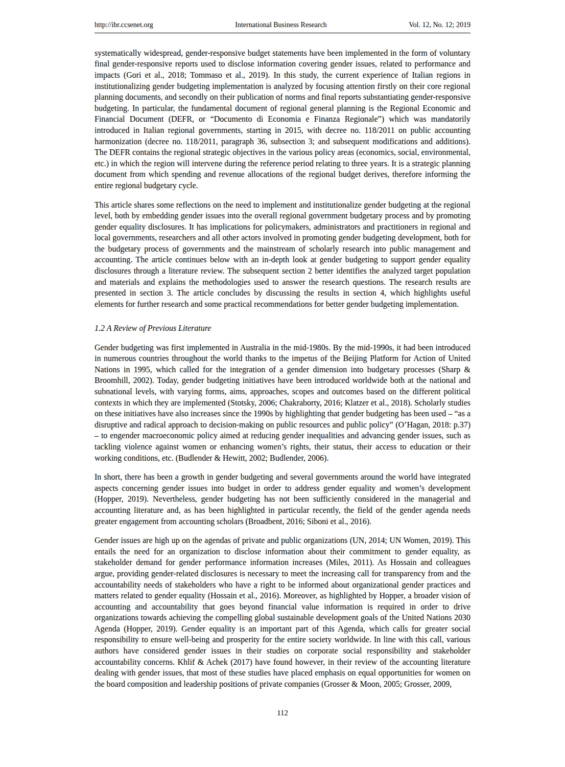http://ibr.ccsenet.org International Business Research Vol. 12, No. 12; 2019
systematically widespread, gender-responsive budget statements have been implemented in the form of voluntary final gender-responsive reports used to disclose information covering gender issues, related to performance and impacts (Gori et al., 2018; Tommaso et al., 2019). In this study, the current experience of Italian regions in institutionalizing gender budgeting implementation is analyzed by focusing attention firstly on their core regional planning documents, and secondly on their publication of norms and final reports substantiating gender-responsive budgeting. In particular, the fundamental document of regional general planning is the Regional Economic and Financial Document (DEFR, or “Documento di Economia e Finanza Regionale”) which was mandatorily introduced in Italian regional governments, starting in 2015, with decree no. 118/2011 on public accounting harmonization (decree no. 118/2011, paragraph 36, subsection 3; and subsequent modifications and additions). The DEFR contains the regional strategic objectives in the various policy areas (economics, social, environmental, etc.) in which the region will intervene during the reference period relating to three years. It is a strategic planning document from which spending and revenue allocations of the regional budget derives, therefore informing the entire regional budgetary cycle.
This article shares some reflections on the need to implement and institutionalize gender budgeting at the regional level, both by embedding gender issues into the overall regional government budgetary process and by promoting gender equality disclosures. It has implications for policymakers, administrators and practitioners in regional and local governments, researchers and all other actors involved in promoting gender budgeting development, both for the budgetary process of governments and the mainstream of scholarly research into public management and accounting. The article continues below with an in-depth look at gender budgeting to support gender equality disclosures through a literature review. The subsequent section 2 better identifies the analyzed target population and materials and explains the methodologies used to answer the research questions. The research results are presented in section 3. The article concludes by discussing the results in section 4, which highlights useful elements for further research and some practical recommendations for better gender budgeting implementation.
1.2 A Review of Previous Literature
Gender budgeting was first implemented in Australia in the mid-1980s. By the mid-1990s, it had been introduced in numerous countries throughout the world thanks to the impetus of the Beijing Platform for Action of United Nations in 1995, which called for the integration of a gender dimension into budgetary processes (Sharp & Broomhill, 2002). Today, gender budgeting initiatives have been introduced worldwide both at the national and subnational levels, with varying forms, aims, approaches, scopes and outcomes based on the different political contexts in which they are implemented (Stotsky, 2006; Chakraborty, 2016; Klatzer et al., 2018). Scholarly studies on these initiatives have also increases since the 1990s by highlighting that gender budgeting has been used – “as a disruptive and radical approach to decision-making on public resources and public policy” (O’Hagan, 2018: p.37) – to engender macroeconomic policy aimed at reducing gender inequalities and advancing gender issues, such as tackling violence against women or enhancing women’s rights, their status, their access to education or their working conditions, etc. (Budlender & Hewitt, 2002; Budlender, 2006).
In short, there has been a growth in gender budgeting and several governments around the world have integrated aspects concerning gender issues into budget in order to address gender equality and women’s development (Hopper, 2019). Nevertheless, gender budgeting has not been sufficiently considered in the managerial and accounting literature and, as has been highlighted in particular recently, the field of the gender agenda needs greater engagement from accounting scholars (Broadbent, 2016; Siboni et al., 2016).
Gender issues are high up on the agendas of private and public organizations (UN, 2014; UN Women, 2019). This entails the need for an organization to disclose information about their commitment to gender equality, as stakeholder demand for gender performance information increases (Miles, 2011). As Hossain and colleagues argue, providing gender-related disclosures is necessary to meet the increasing call for transparency from and the accountability needs of stakeholders who have a right to be informed about organizational gender practices and matters related to gender equality (Hossain et al., 2016). Moreover, as highlighted by Hopper, a broader vision of accounting and accountability that goes beyond financial value information is required in order to drive organizations towards achieving the compelling global sustainable development goals of the United Nations 2030 Agenda (Hopper, 2019). Gender equality is an important part of this Agenda, which calls for greater social responsibility to ensure well-being and prosperity for the entire society worldwide. In line with this call, various authors have considered gender issues in their studies on corporate social responsibility and stakeholder accountability concerns. Khlif & Achek (2017) have found however, in their review of the accounting literature dealing with gender issues, that most of these studies have placed emphasis on equal opportunities for women on the board composition and leadership positions of private companies (Grosser & Moon, 2005; Grosser, 2009,
112